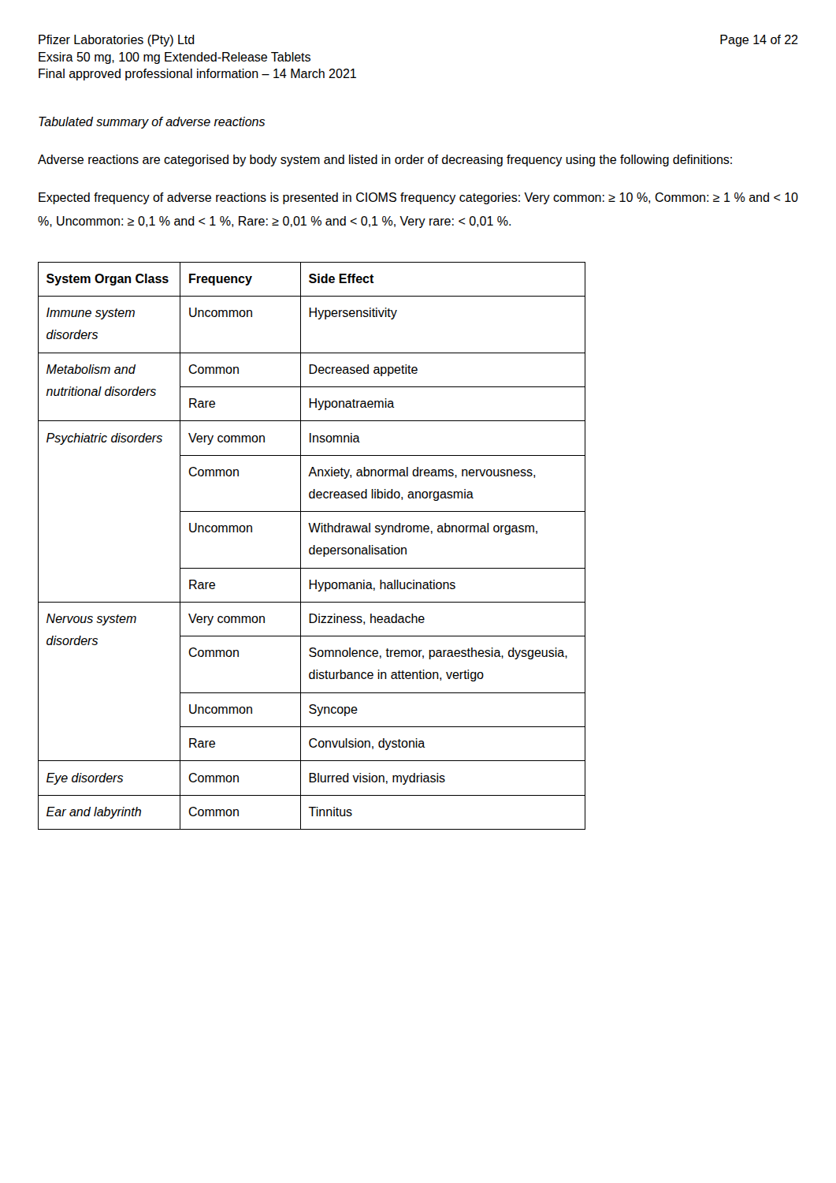Pfizer Laboratories (Pty) Ltd
Exsira 50 mg, 100 mg Extended-Release Tablets
Final approved professional information – 14 March 2021
Page 14 of 22
Tabulated summary of adverse reactions
Adverse reactions are categorised by body system and listed in order of decreasing frequency using the following definitions:
Expected frequency of adverse reactions is presented in CIOMS frequency categories: Very common: ≥ 10 %, Common: ≥ 1 % and < 10 %, Uncommon: ≥ 0,1 % and < 1 %, Rare: ≥ 0,01 % and < 0,1 %, Very rare: < 0,01 %.
| System Organ Class | Frequency | Side Effect |
| --- | --- | --- |
| Immune system disorders | Uncommon | Hypersensitivity |
| Metabolism and nutritional disorders | Common | Decreased appetite |
| Rare | Hyponatraemia |
| Psychiatric disorders | Very common | Insomnia |
| Common | Anxiety, abnormal dreams, nervousness, decreased libido, anorgasmia |
| Uncommon | Withdrawal syndrome, abnormal orgasm, depersonalisation |
| Rare | Hypomania, hallucinations |
| Nervous system disorders | Very common | Dizziness, headache |
| Common | Somnolence, tremor, paraesthesia, dysgeusia, disturbance in attention, vertigo |
| Uncommon | Syncope |
| Rare | Convulsion, dystonia |
| Eye disorders | Common | Blurred vision, mydriasis |
| Ear and labyrinth | Common | Tinnitus |